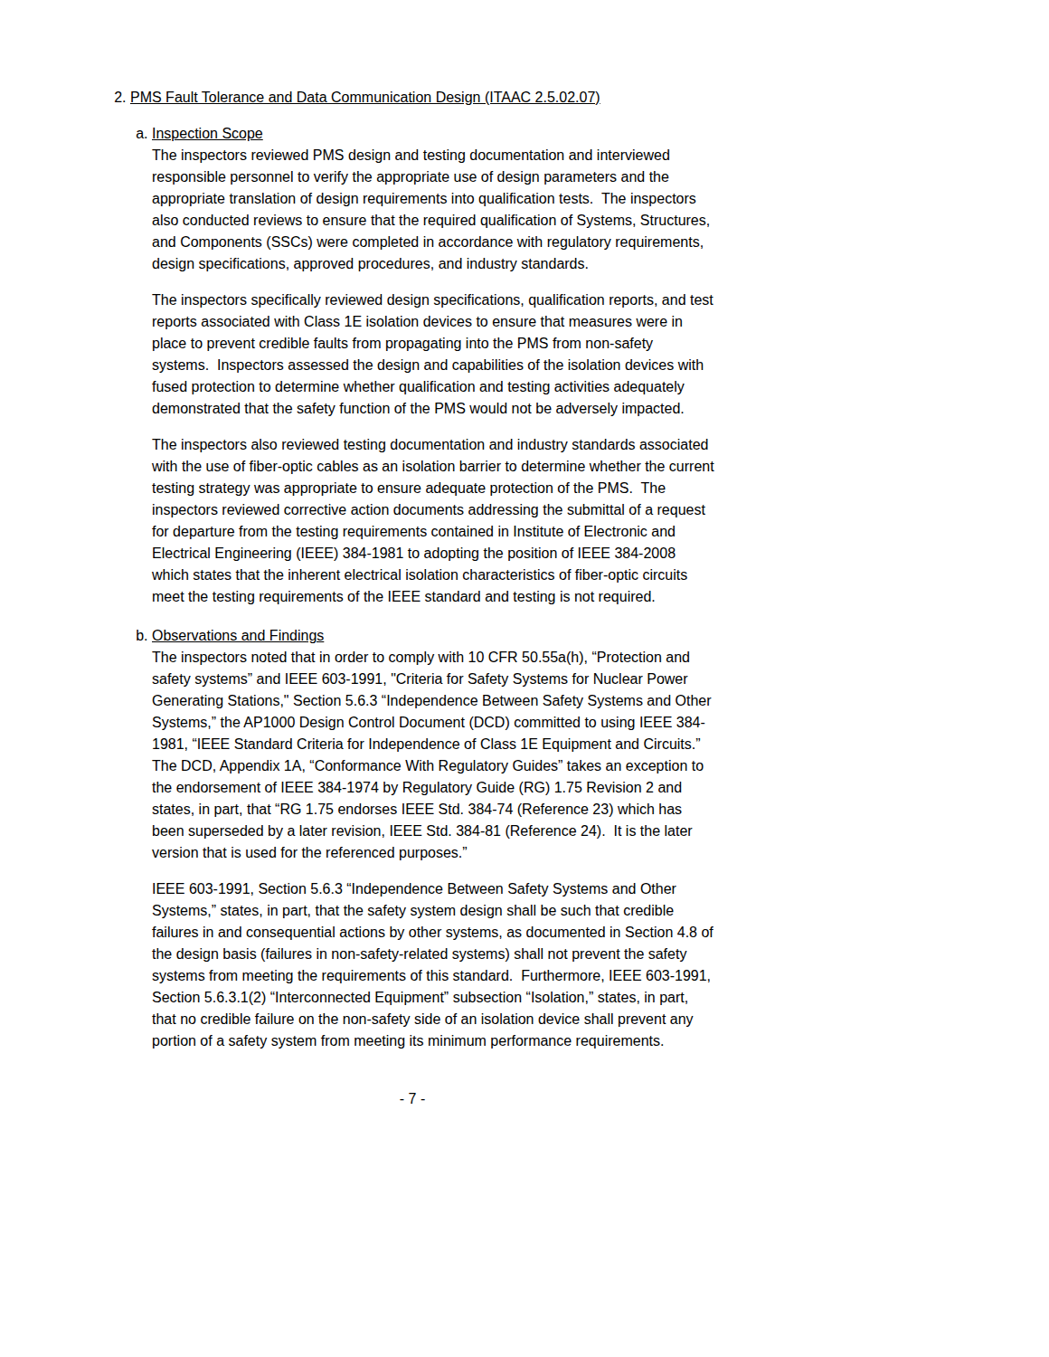PMS Fault Tolerance and Data Communication Design (ITAAC 2.5.02.07)
Inspection Scope
The inspectors reviewed PMS design and testing documentation and interviewed responsible personnel to verify the appropriate use of design parameters and the appropriate translation of design requirements into qualification tests. The inspectors also conducted reviews to ensure that the required qualification of Systems, Structures, and Components (SSCs) were completed in accordance with regulatory requirements, design specifications, approved procedures, and industry standards.
The inspectors specifically reviewed design specifications, qualification reports, and test reports associated with Class 1E isolation devices to ensure that measures were in place to prevent credible faults from propagating into the PMS from non-safety systems. Inspectors assessed the design and capabilities of the isolation devices with fused protection to determine whether qualification and testing activities adequately demonstrated that the safety function of the PMS would not be adversely impacted.
The inspectors also reviewed testing documentation and industry standards associated with the use of fiber-optic cables as an isolation barrier to determine whether the current testing strategy was appropriate to ensure adequate protection of the PMS. The inspectors reviewed corrective action documents addressing the submittal of a request for departure from the testing requirements contained in Institute of Electronic and Electrical Engineering (IEEE) 384-1981 to adopting the position of IEEE 384-2008 which states that the inherent electrical isolation characteristics of fiber-optic circuits meet the testing requirements of the IEEE standard and testing is not required.
Observations and Findings
The inspectors noted that in order to comply with 10 CFR 50.55a(h), “Protection and safety systems” and IEEE 603-1991, "Criteria for Safety Systems for Nuclear Power Generating Stations," Section 5.6.3 “Independence Between Safety Systems and Other Systems,” the AP1000 Design Control Document (DCD) committed to using IEEE 384-1981, “IEEE Standard Criteria for Independence of Class 1E Equipment and Circuits.” The DCD, Appendix 1A, “Conformance With Regulatory Guides” takes an exception to the endorsement of IEEE 384-1974 by Regulatory Guide (RG) 1.75 Revision 2 and states, in part, that “RG 1.75 endorses IEEE Std. 384-74 (Reference 23) which has been superseded by a later revision, IEEE Std. 384-81 (Reference 24). It is the later version that is used for the referenced purposes.”
IEEE 603-1991, Section 5.6.3 “Independence Between Safety Systems and Other Systems,” states, in part, that the safety system design shall be such that credible failures in and consequential actions by other systems, as documented in Section 4.8 of the design basis (failures in non-safety-related systems) shall not prevent the safety systems from meeting the requirements of this standard. Furthermore, IEEE 603-1991, Section 5.6.3.1(2) “Interconnected Equipment” subsection “Isolation,” states, in part, that no credible failure on the non-safety side of an isolation device shall prevent any portion of a safety system from meeting its minimum performance requirements.
- 7 -